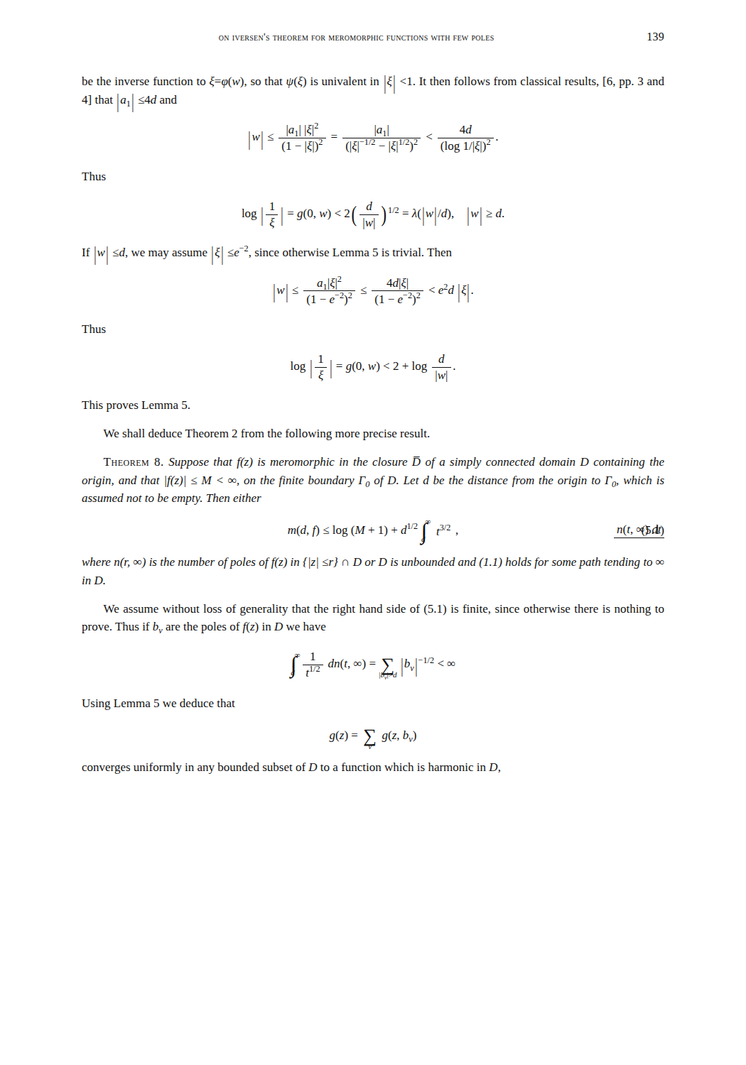on iversen's theorem for meromorphic functions with few poles 139
be the inverse function to ξ=φ(w), so that ψ(ξ) is univalent in |ξ| <1. It then follows from classical results, [6, pp. 3 and 4] that |a1| ≤4d and
|w| ≤ |a1| |ξ|2(1 − |ξ|)2 = |a1|(|ξ|−1/2 − |ξ|1/2)2 < 4d(log 1/|ξ|)2.
Thus
log |1 ξ| = g(0, w) < 2(d|w|)1/2 = λ(|w|/d), |w| ≥ d.
If |w| ≤d, we may assume |ξ| ≤e−2, since otherwise Lemma 5 is trivial. Then
|w| ≤ a1|ξ|2(1 − e−2)2 ≤ 4d|ξ|(1 − e−2)2 < e2d |ξ|.
Thus
log |1 ξ| = g(0, w) < 2 + log d|w|.
This proves Lemma 5.
We shall deduce Theorem 2 from the following more precise result.
Theorem 8. Suppose that f(z) is meromorphic in the closure D̅ of a simply connected domain D containing the origin, and that |f(z)| ≤ M < ∞, on the finite boundary Γ0 of D. Let d be the distance from the origin to Γ0, which is assumed not to be empty. Then either
m(d, f) ≤ log (M + 1) + d1/2 ∫∞d n(t, ∞) dt t3/2, (5.1)
where n(r, ∞) is the number of poles of f(z) in {|z| ≤r} ∩ D or D is unbounded and (1.1) holds for some path tending to ∞ in D.
We assume without loss of generality that the right hand side of (5.1) is finite, since otherwise there is nothing to prove. Thus if bν are the poles of f(z) in D we have
∫∞d 1 t1/2 dn(t, ∞) = ∑|bν|>d |bν|−1/2 < ∞
Using Lemma 5 we deduce that
g(z) = ∑ν g(z, bν)
converges uniformly in any bounded subset of D to a function which is harmonic in D,